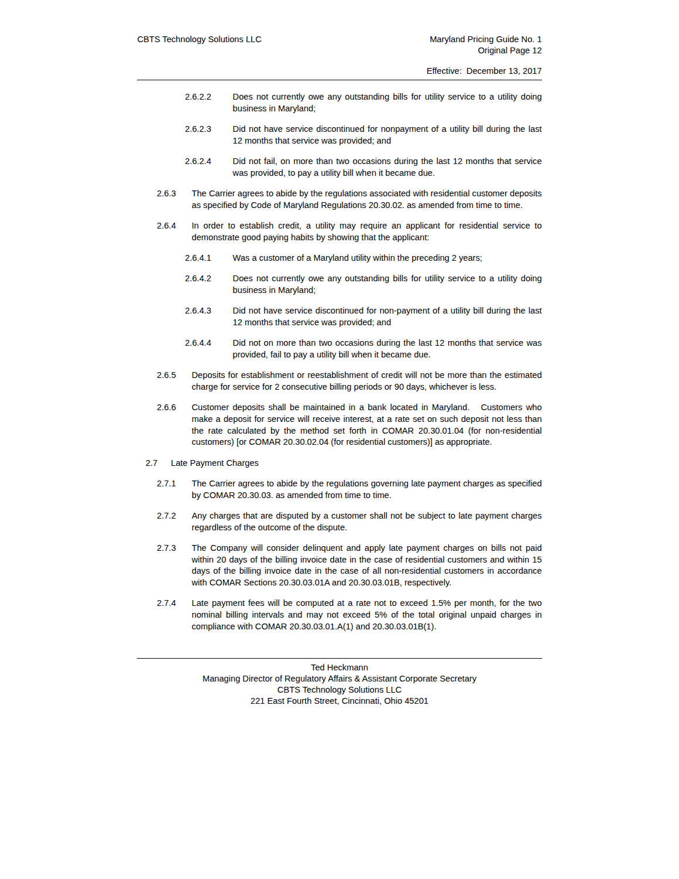CBTS Technology Solutions LLC
Maryland Pricing Guide No. 1
Original Page 12
Effective: December 13, 2017
2.6.2.2
Does not currently owe any outstanding bills for utility service to a utility doing business in Maryland;
2.6.2.3
Did not have service discontinued for nonpayment of a utility bill during the last 12 months that service was provided; and
2.6.2.4
Did not fail, on more than two occasions during the last 12 months that service was provided, to pay a utility bill when it became due.
2.6.3
The Carrier agrees to abide by the regulations associated with residential customer deposits as specified by Code of Maryland Regulations 20.30.02. as amended from time to time.
2.6.4
In order to establish credit, a utility may require an applicant for residential service to demonstrate good paying habits by showing that the applicant:
2.6.4.1
Was a customer of a Maryland utility within the preceding 2 years;
2.6.4.2
Does not currently owe any outstanding bills for utility service to a utility doing business in Maryland;
2.6.4.3
Did not have service discontinued for non-payment of a utility bill during the last 12 months that service was provided; and
2.6.4.4
Did not on more than two occasions during the last 12 months that service was provided, fail to pay a utility bill when it became due.
2.6.5
Deposits for establishment or reestablishment of credit will not be more than the estimated charge for service for 2 consecutive billing periods or 90 days, whichever is less.
2.6.6
Customer deposits shall be maintained in a bank located in Maryland. Customers who make a deposit for service will receive interest, at a rate set on such deposit not less than the rate calculated by the method set forth in COMAR 20.30.01.04 (for non-residential customers) [or COMAR 20.30.02.04 (for residential customers)] as appropriate.
2.7
Late Payment Charges
2.7.1
The Carrier agrees to abide by the regulations governing late payment charges as specified by COMAR 20.30.03. as amended from time to time.
2.7.2
Any charges that are disputed by a customer shall not be subject to late payment charges regardless of the outcome of the dispute.
2.7.3
The Company will consider delinquent and apply late payment charges on bills not paid within 20 days of the billing invoice date in the case of residential customers and within 15 days of the billing invoice date in the case of all non-residential customers in accordance with COMAR Sections 20.30.03.01A and 20.30.03.01B, respectively.
2.7.4
Late payment fees will be computed at a rate not to exceed 1.5% per month, for the two nominal billing intervals and may not exceed 5% of the total original unpaid charges in compliance with COMAR 20.30.03.01.A(1) and 20.30.03.01B(1).
Ted Heckmann
Managing Director of Regulatory Affairs & Assistant Corporate Secretary
CBTS Technology Solutions LLC
221 East Fourth Street, Cincinnati, Ohio 45201